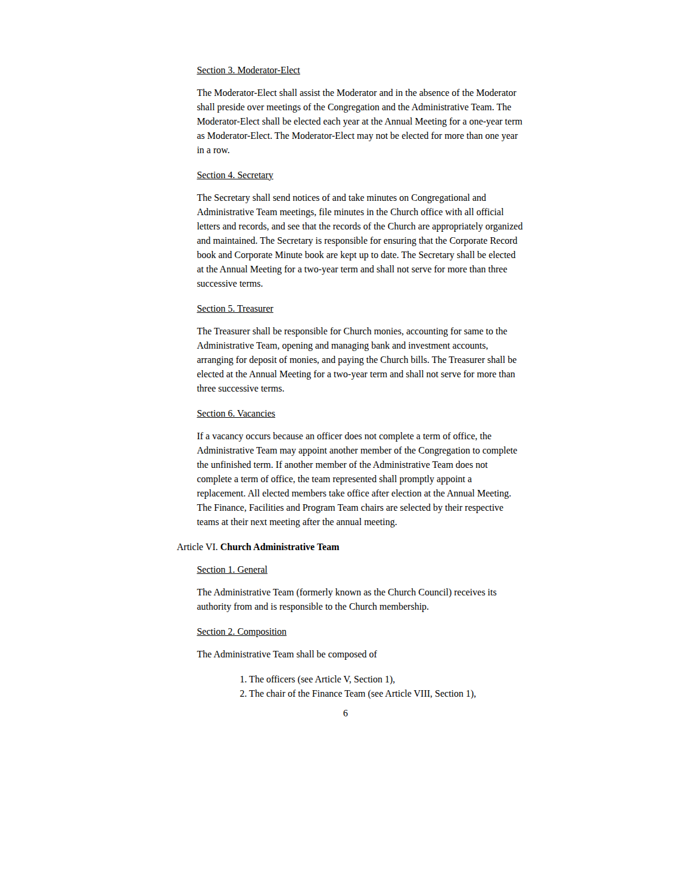Section 3. Moderator-Elect
The Moderator-Elect shall assist the Moderator and in the absence of the Moderator shall preside over meetings of the Congregation and the Administrative Team. The Moderator-Elect shall be elected each year at the Annual Meeting for a one-year term as Moderator-Elect. The Moderator-Elect may not be elected for more than one year in a row.
Section 4. Secretary
The Secretary shall send notices of and take minutes on Congregational and Administrative Team meetings, file minutes in the Church office with all official letters and records, and see that the records of the Church are appropriately organized and maintained. The Secretary is responsible for ensuring that the Corporate Record book and Corporate Minute book are kept up to date. The Secretary shall be elected at the Annual Meeting for a two-year term and shall not serve for more than three successive terms.
Section 5. Treasurer
The Treasurer shall be responsible for Church monies, accounting for same to the Administrative Team, opening and managing bank and investment accounts, arranging for deposit of monies, and paying the Church bills. The Treasurer shall be elected at the Annual Meeting for a two-year term and shall not serve for more than three successive terms.
Section 6. Vacancies
If a vacancy occurs because an officer does not complete a term of office, the Administrative Team may appoint another member of the Congregation to complete the unfinished term. If another member of the Administrative Team does not complete a term of office, the team represented shall promptly appoint a replacement. All elected members take office after election at the Annual Meeting. The Finance, Facilities and Program Team chairs are selected by their respective teams at their next meeting after the annual meeting.
Article VI. Church Administrative Team
Section 1. General
The Administrative Team (formerly known as the Church Council) receives its authority from and is responsible to the Church membership.
Section 2. Composition
The Administrative Team shall be composed of
1. The officers (see Article V, Section 1),
2. The chair of the Finance Team (see Article VIII, Section 1),
6